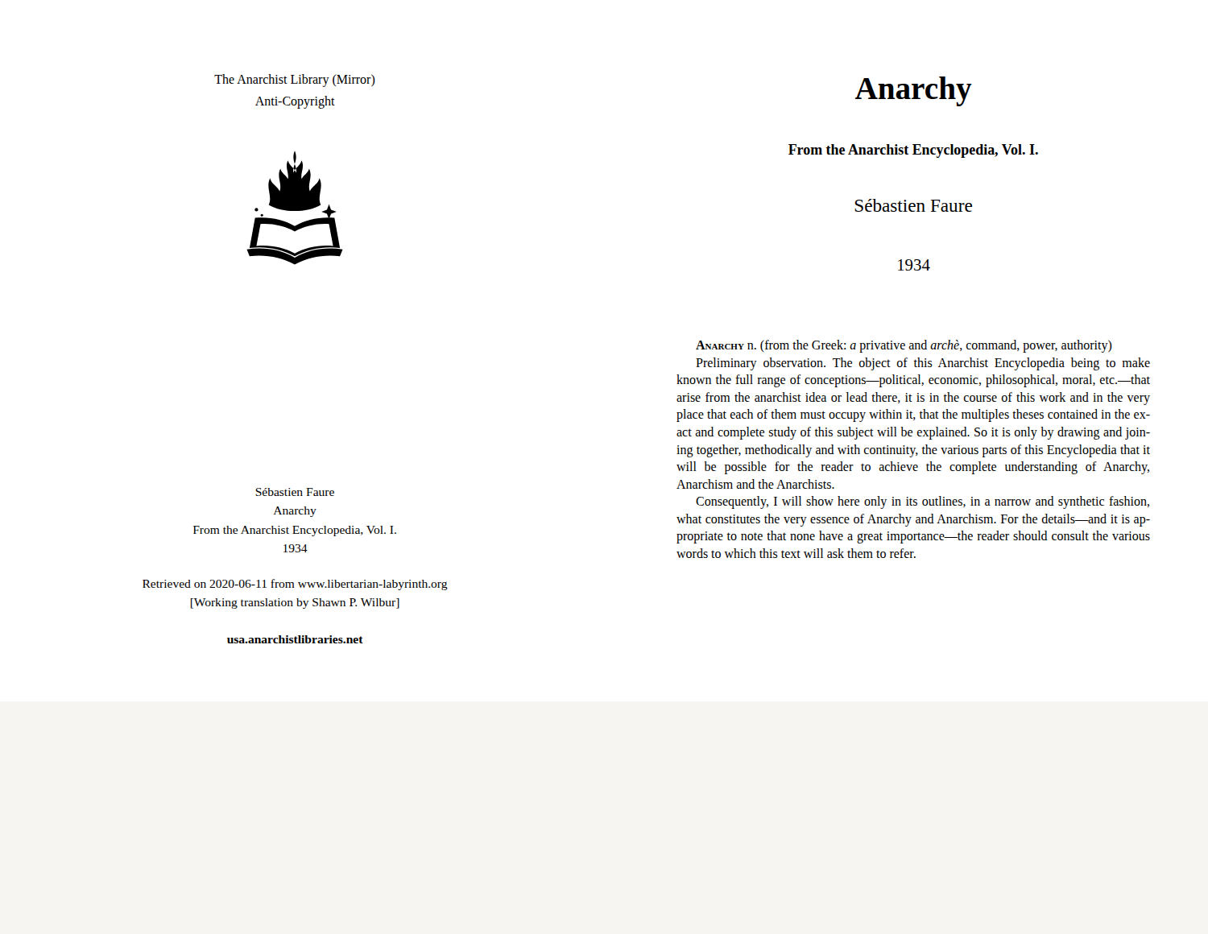The Anarchist Library (Mirror)
Anti-Copyright
Sébastien Faure
Anarchy
From the Anarchist Encyclopedia, Vol. I.
1934
Retrieved on 2020-06-11 from www.libertarian-labyrinth.org
[Working translation by Shawn P. Wilbur]
usa.anarchistlibraries.net
Anarchy
From the Anarchist Encyclopedia, Vol. I.
Sébastien Faure
1934
Anarchy n. (from the Greek: a privative and archè, command, power, authority)
Preliminary observation. The object of this Anarchist Encyclopedia being to make known the full range of conceptions—political, economic, philosophical, moral, etc.—that arise from the anarchist idea or lead there, it is in the course of this work and in the very place that each of them must occupy within it, that the multiples theses contained in the exact and complete study of this subject will be explained. So it is only by drawing and joining together, methodically and with continuity, the various parts of this Encyclopedia that it will be possible for the reader to achieve the complete understanding of Anarchy, Anarchism and the Anarchists.
Consequently, I will show here only in its outlines, in a narrow and synthetic fashion, what constitutes the very essence of Anarchy and Anarchism. For the details—and it is appropriate to note that none have a great importance—the reader should consult the various words to which this text will ask them to refer.